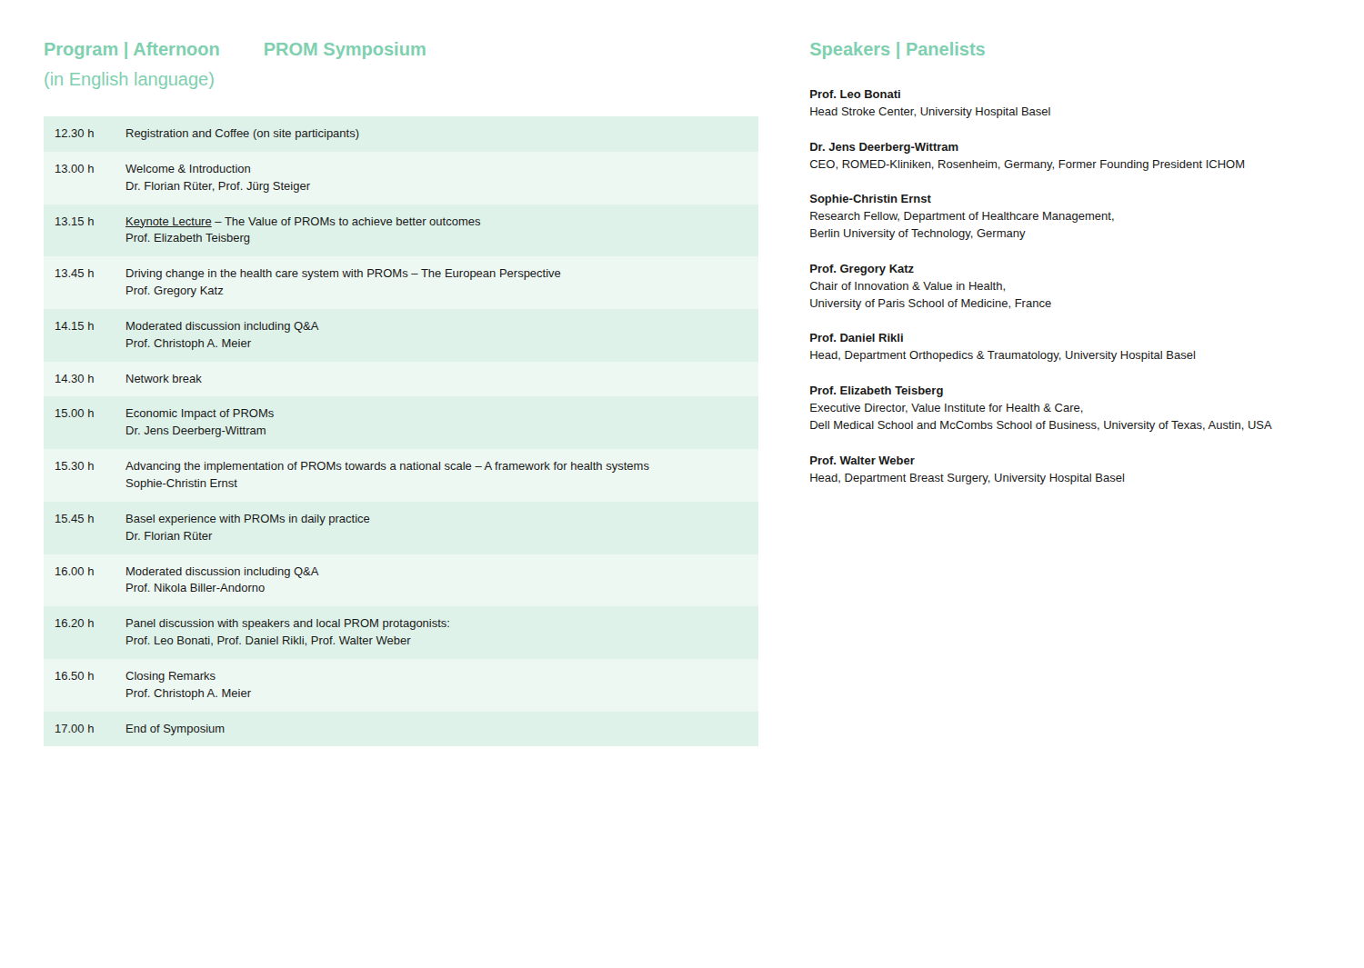Program | Afternoon PROM Symposium
(in English language)
| 12.30 h | Registration and Coffee (on site participants) |
| 13.00 h | Welcome & Introduction Dr. Florian Rüter, Prof. Jürg Steiger |
| 13.15 h | Keynote Lecture – The Value of PROMs to achieve better outcomes Prof. Elizabeth Teisberg |
| 13.45 h | Driving change in the health care system with PROMs – The European Perspective Prof. Gregory Katz |
| 14.15 h | Moderated discussion including Q&A Prof. Christoph A. Meier |
| 14.30 h | Network break |
| 15.00 h | Economic Impact of PROMs Dr. Jens Deerberg-Wittram |
| 15.30 h | Advancing the implementation of PROMs towards a national scale – A framework for health systems Sophie-Christin Ernst |
| 15.45 h | Basel experience with PROMs in daily practice Dr. Florian Rüter |
| 16.00 h | Moderated discussion including Q&A Prof. Nikola Biller-Andorno |
| 16.20 h | Panel discussion with speakers and local PROM protagonists: Prof. Leo Bonati, Prof. Daniel Rikli, Prof. Walter Weber |
| 16.50 h | Closing Remarks Prof. Christoph A. Meier |
| 17.00 h | End of Symposium |
Speakers | Panelists
Prof. Leo Bonati Head Stroke Center, University Hospital Basel
Dr. Jens Deerberg-Wittram CEO, ROMED-Kliniken, Rosenheim, Germany, Former Founding President ICHOM
Sophie-Christin Ernst Research Fellow, Department of Healthcare Management,
Berlin University of Technology, Germany
Prof. Gregory Katz Chair of Innovation & Value in Health,
University of Paris School of Medicine, France
Prof. Daniel Rikli Head, Department Orthopedics & Traumatology, University Hospital Basel
Prof. Elizabeth Teisberg Executive Director, Value Institute for Health & Care,
Dell Medical School and McCombs School of Business, University of Texas, Austin, USA
Prof. Walter Weber Head, Department Breast Surgery, University Hospital Basel